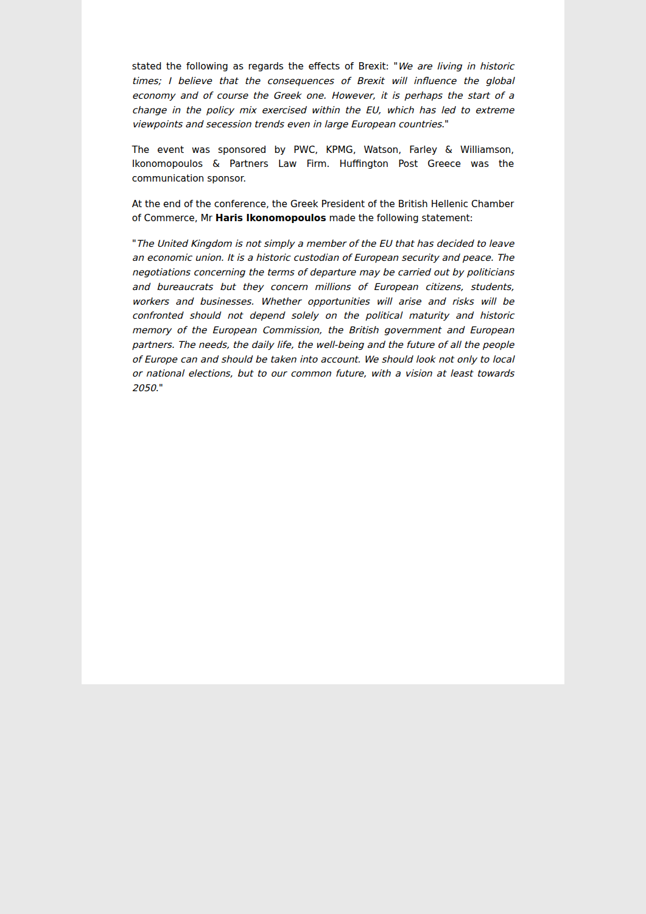stated the following as regards the effects of Brexit: "We are living in historic times; I believe that the consequences of Brexit will influence the global economy and of course the Greek one. However, it is perhaps the start of a change in the policy mix exercised within the EU, which has led to extreme viewpoints and secession trends even in large European countries."
The event was sponsored by PWC, KPMG, Watson, Farley & Williamson, Ikonomopoulos & Partners Law Firm. Huffington Post Greece was the communication sponsor.
At the end of the conference, the Greek President of the British Hellenic Chamber of Commerce, Mr Haris Ikonomopoulos made the following statement:
"The United Kingdom is not simply a member of the EU that has decided to leave an economic union. It is a historic custodian of European security and peace. The negotiations concerning the terms of departure may be carried out by politicians and bureaucrats but they concern millions of European citizens, students, workers and businesses. Whether opportunities will arise and risks will be confronted should not depend solely on the political maturity and historic memory of the European Commission, the British government and European partners. The needs, the daily life, the well-being and the future of all the people of Europe can and should be taken into account. We should look not only to local or national elections, but to our common future, with a vision at least towards 2050."